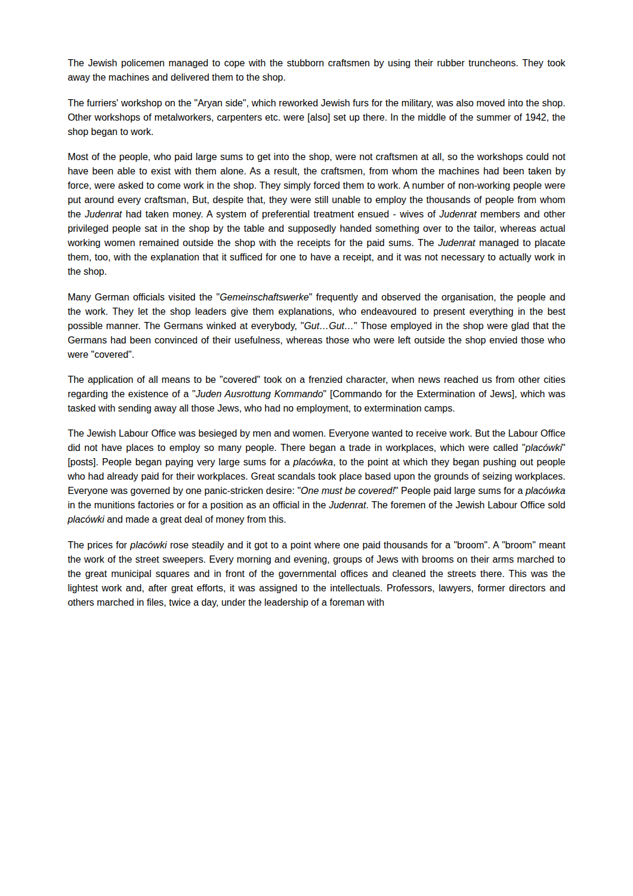The Jewish policemen managed to cope with the stubborn craftsmen by using their rubber truncheons. They took away the machines and delivered them to the shop.
The furriers' workshop on the "Aryan side", which reworked Jewish furs for the military, was also moved into the shop. Other workshops of metalworkers, carpenters etc. were [also] set up there. In the middle of the summer of 1942, the shop began to work.
Most of the people, who paid large sums to get into the shop, were not craftsmen at all, so the workshops could not have been able to exist with them alone. As a result, the craftsmen, from whom the machines had been taken by force, were asked to come work in the shop. They simply forced them to work. A number of non-working people were put around every craftsman, But, despite that, they were still unable to employ the thousands of people from whom the Judenrat had taken money. A system of preferential treatment ensued - wives of Judenrat members and other privileged people sat in the shop by the table and supposedly handed something over to the tailor, whereas actual working women remained outside the shop with the receipts for the paid sums. The Judenrat managed to placate them, too, with the explanation that it sufficed for one to have a receipt, and it was not necessary to actually work in the shop.
Many German officials visited the "Gemeinschaftswerke" frequently and observed the organisation, the people and the work. They let the shop leaders give them explanations, who endeavoured to present everything in the best possible manner. The Germans winked at everybody, "Gut…Gut…" Those employed in the shop were glad that the Germans had been convinced of their usefulness, whereas those who were left outside the shop envied those who were "covered".
The application of all means to be "covered" took on a frenzied character, when news reached us from other cities regarding the existence of a "Juden Ausrottung Kommando" [Commando for the Extermination of Jews], which was tasked with sending away all those Jews, who had no employment, to extermination camps.
The Jewish Labour Office was besieged by men and women. Everyone wanted to receive work. But the Labour Office did not have places to employ so many people. There began a trade in workplaces, which were called "placówki" [posts]. People began paying very large sums for a placówka, to the point at which they began pushing out people who had already paid for their workplaces. Great scandals took place based upon the grounds of seizing workplaces. Everyone was governed by one panic-stricken desire: "One must be covered!" People paid large sums for a placówka in the munitions factories or for a position as an official in the Judenrat. The foremen of the Jewish Labour Office sold placówki and made a great deal of money from this.
The prices for placówki rose steadily and it got to a point where one paid thousands for a "broom". A "broom" meant the work of the street sweepers. Every morning and evening, groups of Jews with brooms on their arms marched to the great municipal squares and in front of the governmental offices and cleaned the streets there. This was the lightest work and, after great efforts, it was assigned to the intellectuals. Professors, lawyers, former directors and others marched in files, twice a day, under the leadership of a foreman with